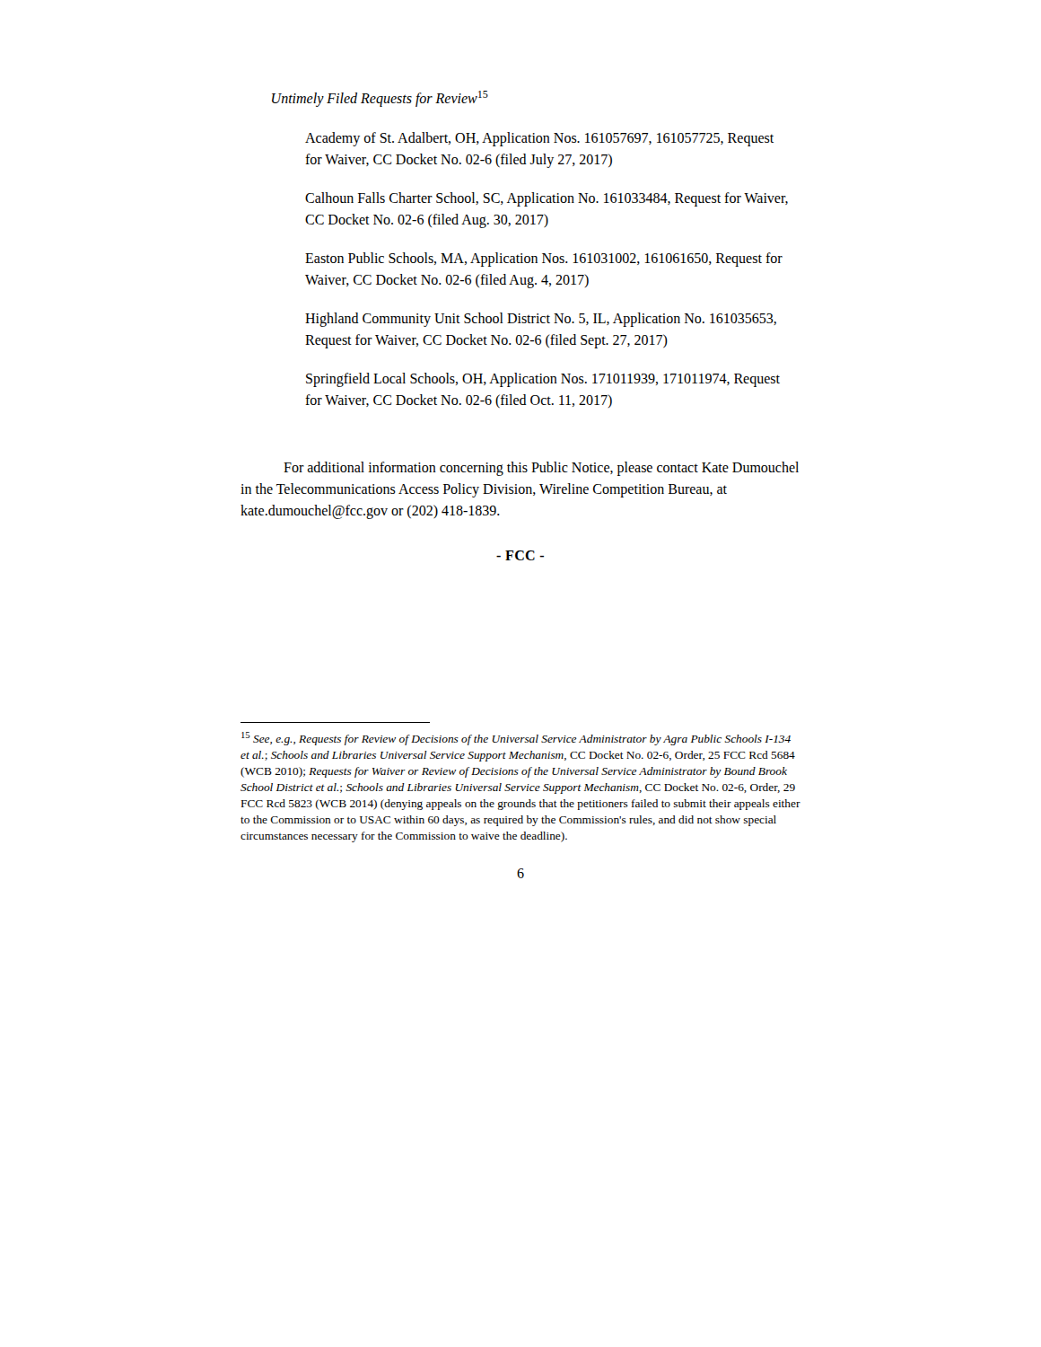Untimely Filed Requests for Review15
Academy of St. Adalbert, OH, Application Nos. 161057697, 161057725, Request for Waiver, CC Docket No. 02-6 (filed July 27, 2017)
Calhoun Falls Charter School, SC, Application No. 161033484, Request for Waiver, CC Docket No. 02-6 (filed Aug. 30, 2017)
Easton Public Schools, MA, Application Nos. 161031002, 161061650, Request for Waiver, CC Docket No. 02-6 (filed Aug. 4, 2017)
Highland Community Unit School District No. 5, IL, Application No. 161035653, Request for Waiver, CC Docket No. 02-6 (filed Sept. 27, 2017)
Springfield Local Schools, OH, Application Nos. 171011939, 171011974, Request for Waiver, CC Docket No. 02-6 (filed Oct. 11, 2017)
For additional information concerning this Public Notice, please contact Kate Dumouchel in the Telecommunications Access Policy Division, Wireline Competition Bureau, at kate.dumouchel@fcc.gov or (202) 418-1839.
- FCC -
15 See, e.g., Requests for Review of Decisions of the Universal Service Administrator by Agra Public Schools I-134 et al.; Schools and Libraries Universal Service Support Mechanism, CC Docket No. 02-6, Order, 25 FCC Rcd 5684 (WCB 2010); Requests for Waiver or Review of Decisions of the Universal Service Administrator by Bound Brook School District et al.; Schools and Libraries Universal Service Support Mechanism, CC Docket No. 02-6, Order, 29 FCC Rcd 5823 (WCB 2014) (denying appeals on the grounds that the petitioners failed to submit their appeals either to the Commission or to USAC within 60 days, as required by the Commission's rules, and did not show special circumstances necessary for the Commission to waive the deadline).
6